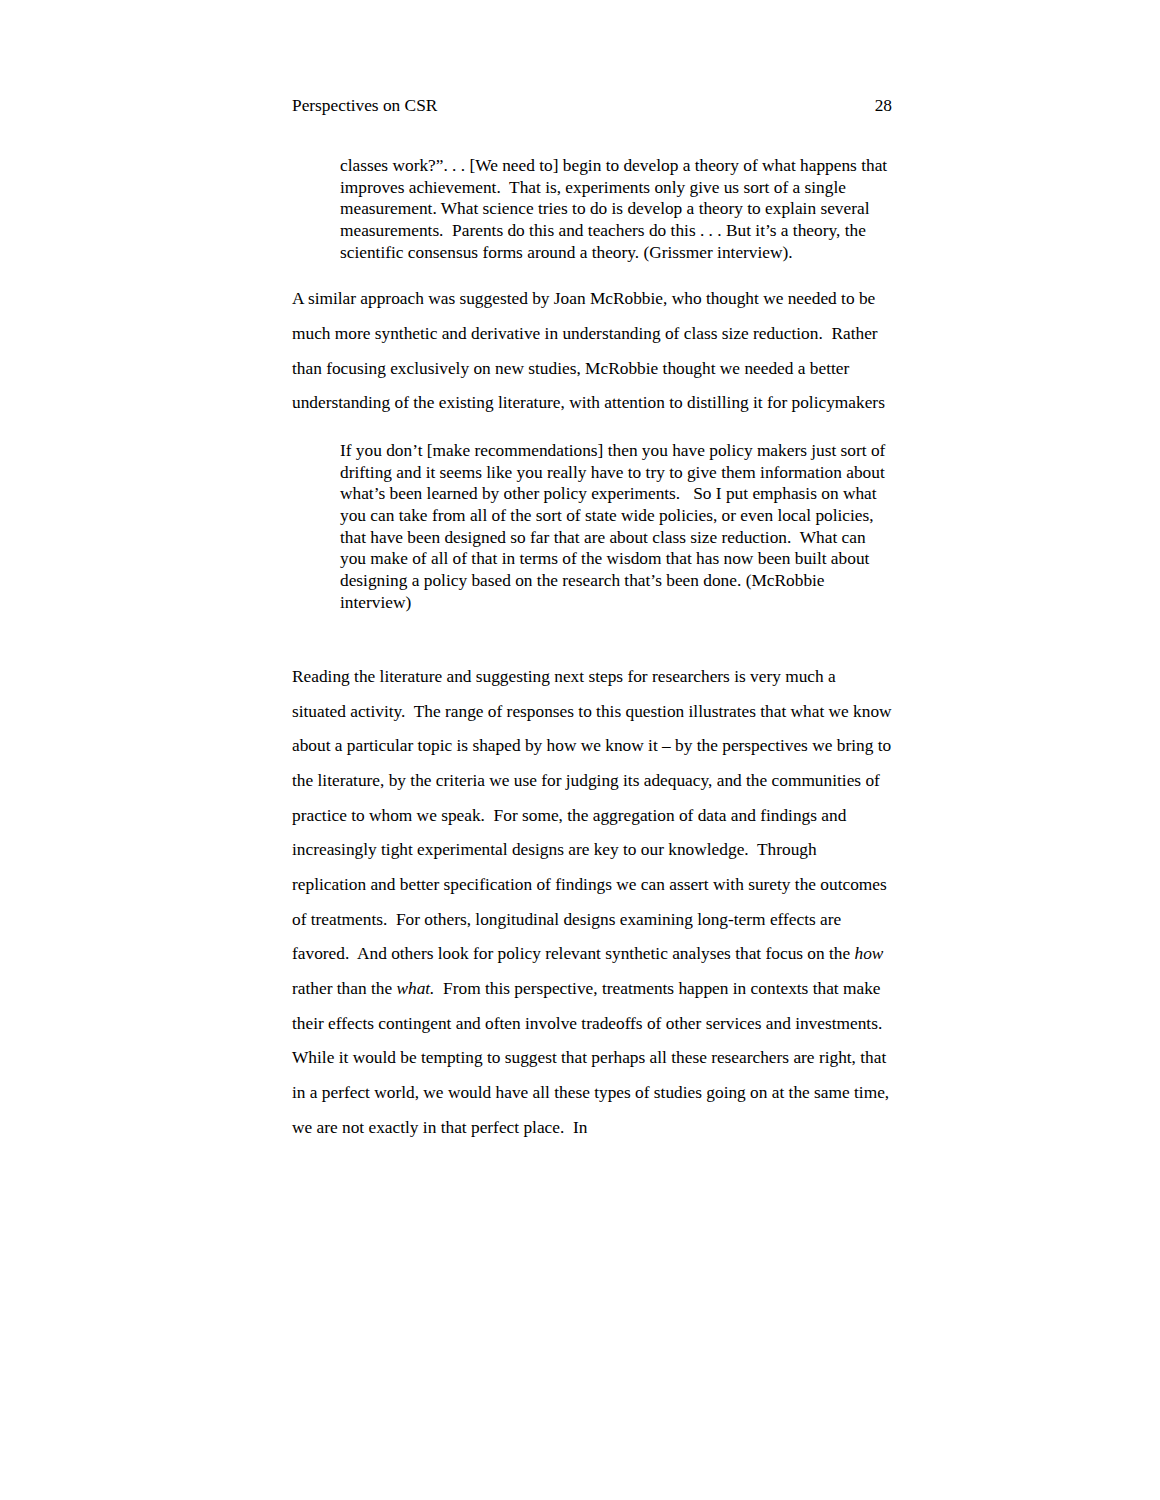Perspectives on CSR 28
classes work?”. . . [We need to] begin to develop a theory of what happens that improves achievement. That is, experiments only give us sort of a single measurement. What science tries to do is develop a theory to explain several measurements. Parents do this and teachers do this . . . But it’s a theory, the scientific consensus forms around a theory. (Grissmer interview).
A similar approach was suggested by Joan McRobbie, who thought we needed to be much more synthetic and derivative in understanding of class size reduction. Rather than focusing exclusively on new studies, McRobbie thought we needed a better understanding of the existing literature, with attention to distilling it for policymakers
If you don’t [make recommendations] then you have policy makers just sort of drifting and it seems like you really have to try to give them information about what’s been learned by other policy experiments. So I put emphasis on what you can take from all of the sort of state wide policies, or even local policies, that have been designed so far that are about class size reduction. What can you make of all of that in terms of the wisdom that has now been built about designing a policy based on the research that’s been done. (McRobbie interview)
Reading the literature and suggesting next steps for researchers is very much a situated activity. The range of responses to this question illustrates that what we know about a particular topic is shaped by how we know it – by the perspectives we bring to the literature, by the criteria we use for judging its adequacy, and the communities of practice to whom we speak. For some, the aggregation of data and findings and increasingly tight experimental designs are key to our knowledge. Through replication and better specification of findings we can assert with surety the outcomes of treatments. For others, longitudinal designs examining long-term effects are favored. And others look for policy relevant synthetic analyses that focus on the how rather than the what. From this perspective, treatments happen in contexts that make their effects contingent and often involve tradeoffs of other services and investments. While it would be tempting to suggest that perhaps all these researchers are right, that in a perfect world, we would have all these types of studies going on at the same time, we are not exactly in that perfect place. In